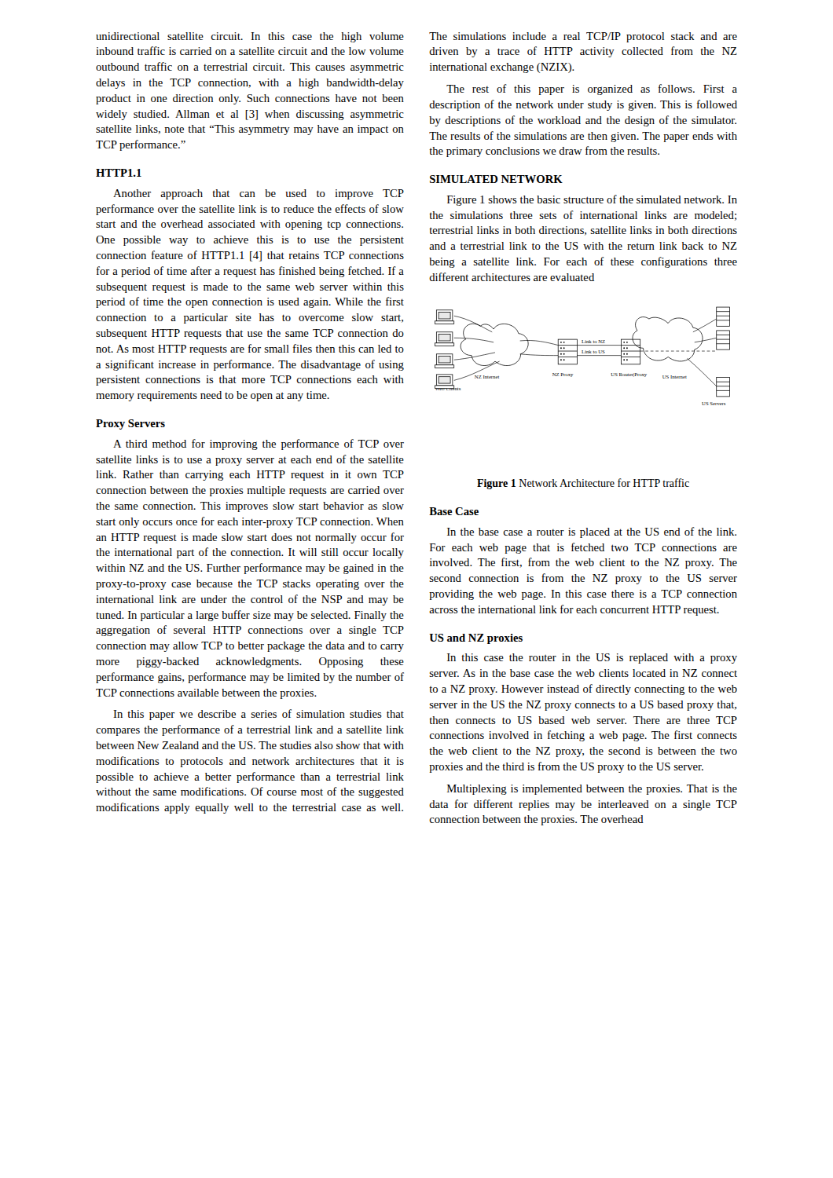unidirectional satellite circuit. In this case the high volume inbound traffic is carried on a satellite circuit and the low volume outbound traffic on a terrestrial circuit. This causes asymmetric delays in the TCP connection, with a high bandwidth-delay product in one direction only. Such connections have not been widely studied. Allman et al [3] when discussing asymmetric satellite links, note that “This asymmetry may have an impact on TCP performance.”
HTTP1.1
Another approach that can be used to improve TCP performance over the satellite link is to reduce the effects of slow start and the overhead associated with opening tcp connections. One possible way to achieve this is to use the persistent connection feature of HTTP1.1 [4] that retains TCP connections for a period of time after a request has finished being fetched. If a subsequent request is made to the same web server within this period of time the open connection is used again. While the first connection to a particular site has to overcome slow start, subsequent HTTP requests that use the same TCP connection do not. As most HTTP requests are for small files then this can led to a significant increase in performance. The disadvantage of using persistent connections is that more TCP connections each with memory requirements need to be open at any time.
Proxy Servers
A third method for improving the performance of TCP over satellite links is to use a proxy server at each end of the satellite link. Rather than carrying each HTTP request in it own TCP connection between the proxies multiple requests are carried over the same connection. This improves slow start behavior as slow start only occurs once for each inter-proxy TCP connection. When an HTTP request is made slow start does not normally occur for the international part of the connection. It will still occur locally within NZ and the US. Further performance may be gained in the proxy-to-proxy case because the TCP stacks operating over the international link are under the control of the NSP and may be tuned. In particular a large buffer size may be selected. Finally the aggregation of several HTTP connections over a single TCP connection may allow TCP to better package the data and to carry more piggy-backed acknowledgments. Opposing these performance gains, performance may be limited by the number of TCP connections available between the proxies.
In this paper we describe a series of simulation studies that compares the performance of a terrestrial link and a satellite link between New Zealand and the US. The studies also show that with modifications to protocols and network architectures that it is possible to achieve a better performance than a terrestrial link without the same modifications. Of course most of the suggested modifications apply equally well to the terrestrial case as well. The simulations include a real TCP/IP protocol stack and are driven by a trace of HTTP activity collected from the NZ international exchange (NZIX).
The rest of this paper is organized as follows. First a description of the network under study is given. This is followed by descriptions of the workload and the design of the simulator. The results of the simulations are then given. The paper ends with the primary conclusions we draw from the results.
SIMULATED NETWORK
Figure 1 shows the basic structure of the simulated network. In the simulations three sets of international links are modeled; terrestrial links in both directions, satellite links in both directions and a terrestrial link to the US with the return link back to NZ being a satellite link. For each of these configurations three different architectures are evaluated
NZ Internet Web Clients NZ Proxy Link to NZ Link to US US Router|Proxy US Internet US Servers
Figure 1 Network Architecture for HTTP traffic
Base Case
In the base case a router is placed at the US end of the link. For each web page that is fetched two TCP connections are involved. The first, from the web client to the NZ proxy. The second connection is from the NZ proxy to the US server providing the web page. In this case there is a TCP connection across the international link for each concurrent HTTP request.
US and NZ proxies
In this case the router in the US is replaced with a proxy server. As in the base case the web clients located in NZ connect to a NZ proxy. However instead of directly connecting to the web server in the US the NZ proxy connects to a US based proxy that, then connects to US based web server. There are three TCP connections involved in fetching a web page. The first connects the web client to the NZ proxy, the second is between the two proxies and the third is from the US proxy to the US server.
Multiplexing is implemented between the proxies. That is the data for different replies may be interleaved on a single TCP connection between the proxies. The overhead